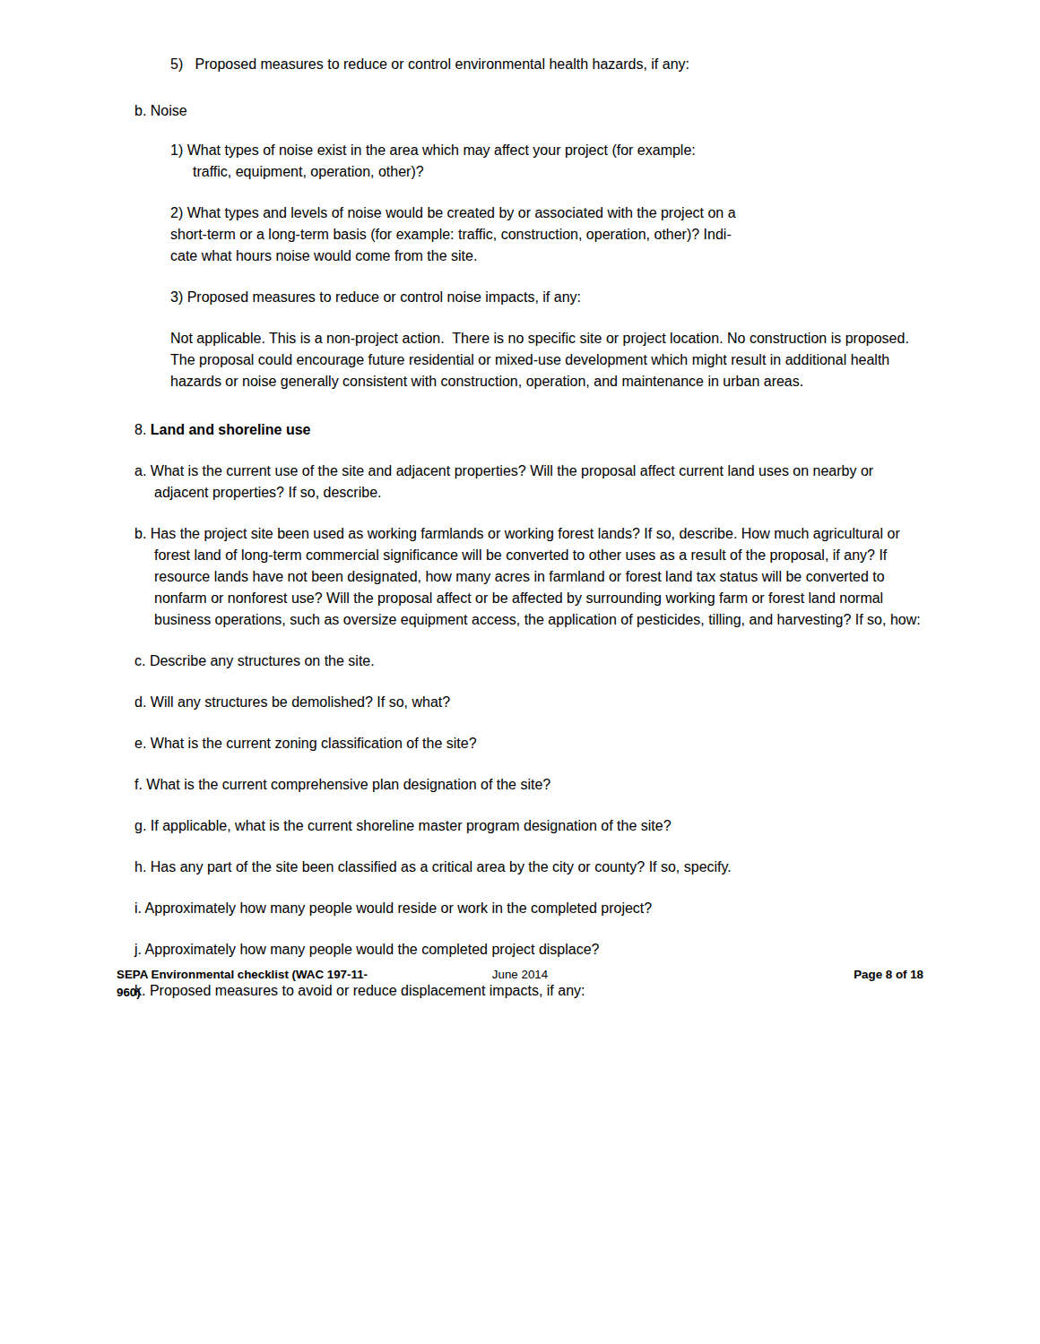5) Proposed measures to reduce or control environmental health hazards, if any:
b. Noise
1) What types of noise exist in the area which may affect your project (for example:
traffic, equipment, operation, other)?
2) What types and levels of noise would be created by or associated with the project on a
short-term or a long-term basis (for example: traffic, construction, operation, other)? Indi-
cate what hours noise would come from the site.
3) Proposed measures to reduce or control noise impacts, if any:
Not applicable. This is a non-project action. There is no specific site or project location. No construction is proposed. The proposal could encourage future residential or mixed-use development which might result in additional health hazards or noise generally consistent with construction, operation, and maintenance in urban areas.
8. Land and shoreline use
a. What is the current use of the site and adjacent properties? Will the proposal affect current land uses on nearby or adjacent properties? If so, describe.
b. Has the project site been used as working farmlands or working forest lands? If so, describe. How much agricultural or forest land of long-term commercial significance will be converted to other uses as a result of the proposal, if any? If resource lands have not been designated, how many acres in farmland or forest land tax status will be converted to nonfarm or nonforest use? Will the proposal affect or be affected by surrounding working farm or forest land normal business operations, such as oversize equipment access, the application of pesticides, tilling, and harvesting? If so, how:
c. Describe any structures on the site.
d. Will any structures be demolished? If so, what?
e. What is the current zoning classification of the site?
f. What is the current comprehensive plan designation of the site?
g. If applicable, what is the current shoreline master program designation of the site?
h. Has any part of the site been classified as a critical area by the city or county? If so, specify.
i. Approximately how many people would reside or work in the completed project?
j. Approximately how many people would the completed project displace?
k. Proposed measures to avoid or reduce displacement impacts, if any:
SEPA Environmental checklist (WAC 197-11-960) June 2014 Page 8 of 18